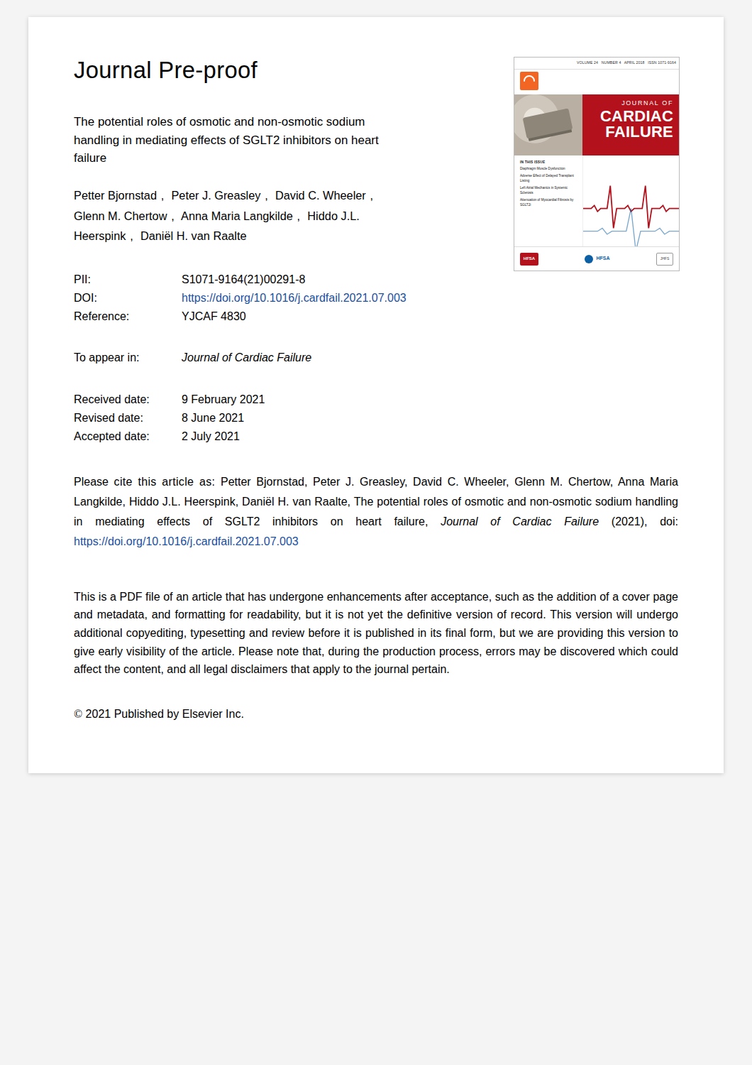Journal Pre-proof
The potential roles of osmotic and non-osmotic sodium handling in mediating effects of SGLT2 inhibitors on heart failure
Petter Bjornstad, Peter J. Greasley, David C. Wheeler, Glenn M. Chertow, Anna Maria Langkilde, Hiddo J.L. Heerspink, Daniël H. van Raalte
PII:
S1071-9164(21)00291-8
DOI:
https://doi.org/10.1016/j.cardfail.2021.07.003
Reference:
YJCAF 4830
To appear in:
Journal of Cardiac Failure
Received date:
9 February 2021
Revised date:
8 June 2021
Accepted date:
2 July 2021
VOLUME 24 NUMBER 4 APRIL 2018 ISSN 1071-9164
JOURNAL OF CARDIAC FAILURE
IN THIS ISSUE Diaphragm Muscle Dysfunction Adverse Effect of Delayed Transplant Listing Left Atrial Mechanics in Systemic Sclerosis Attenuation of Myocardial Fibrosis by SGLT2i
HFSA
HFSA
JHFS
Please cite this article as: Petter Bjornstad, Peter J. Greasley, David C. Wheeler, Glenn M. Chertow, Anna Maria Langkilde, Hiddo J.L. Heerspink, Daniël H. van Raalte, The potential roles of osmotic and non-osmotic sodium handling in mediating effects of SGLT2 inhibitors on heart failure, Journal of Cardiac Failure (2021), doi: https://doi.org/10.1016/j.cardfail.2021.07.003
This is a PDF file of an article that has undergone enhancements after acceptance, such as the addition of a cover page and metadata, and formatting for readability, but it is not yet the definitive version of record. This version will undergo additional copyediting, typesetting and review before it is published in its final form, but we are providing this version to give early visibility of the article. Please note that, during the production process, errors may be discovered which could affect the content, and all legal disclaimers that apply to the journal pertain.
© 2021 Published by Elsevier Inc.